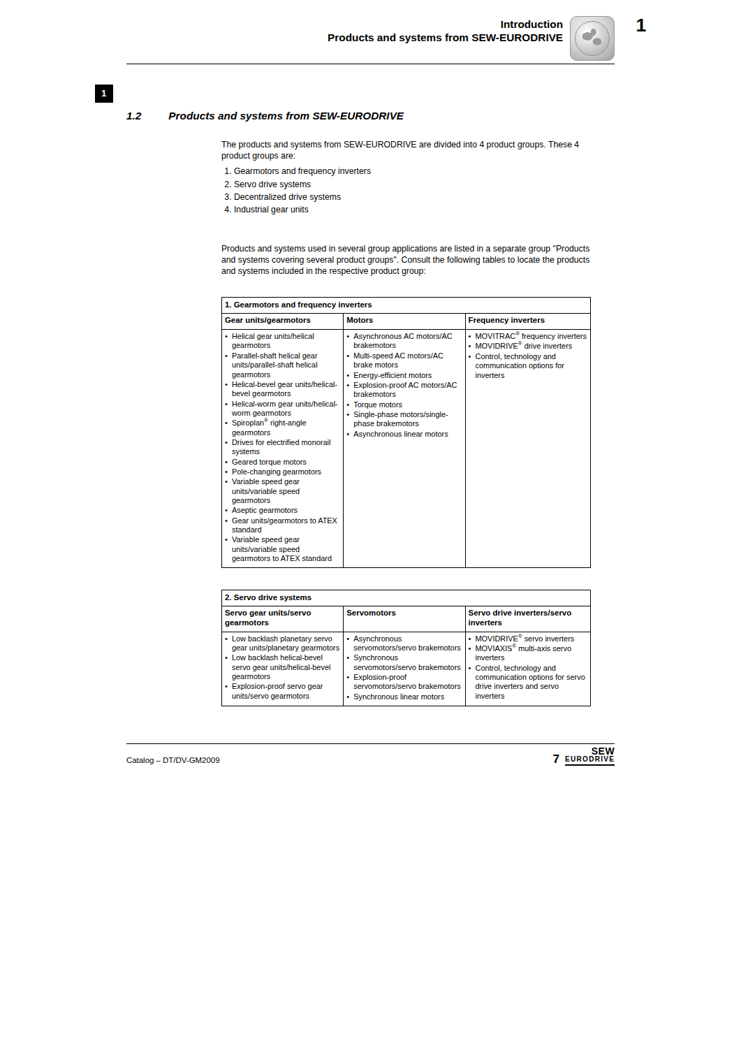1
Introduction Products and systems from SEW-EURODRIVE
1
1.2 Products and systems from SEW-EURODRIVE
The products and systems from SEW-EURODRIVE are divided into 4 product groups. These 4 product groups are:
Gearmotors and frequency inverters
Servo drive systems
Decentralized drive systems
Industrial gear units
Products and systems used in several group applications are listed in a separate group "Products and systems covering several product groups". Consult the following tables to locate the products and systems included in the respective product group:
| 1. Gearmotors and frequency inverters |
| --- |
| Gear units/gearmotors | Motors | Frequency inverters |
| Helical gear units/helical gearmotors Parallel-shaft helical gear units/parallel-shaft helical gearmotors Helical-bevel gear units/helical-bevel gearmotors Helical-worm gear units/helical-worm gearmotors Spiroplan ® right-angle gearmotors Drives for electrified monorail systems Geared torque motors Pole-changing gearmotors Variable speed gear units/variable speed gearmotors Aseptic gearmotors Gear units/gearmotors to ATEX standard Variable speed gear units/variable speed gearmotors to ATEX standard | Asynchronous AC motors/AC brakemotors Multi-speed AC motors/AC brake motors Energy-efficient motors Explosion-proof AC motors/AC brakemotors Torque motors Single-phase motors/single-phase brakemotors Asynchronous linear motors | MOVITRAC ® frequency inverters MOVIDRIVE ® drive inverters Control, technology and communication options for inverters |
| 2. Servo drive systems |
| --- |
| Servo gear units/servo gearmotors | Servomotors | Servo drive inverters/servo inverters |
| Low backlash planetary servo gear units/planetary gearmotors Low backlash helical-bevel servo gear units/helical-bevel gearmotors Explosion-proof servo gear units/servo gearmotors | Asynchronous servomotors/servo brakemotors Synchronous servomotors/servo brakemotors Explosion-proof servomotors/servo brakemotors Synchronous linear motors | MOVIDRIVE ® servo inverters MOVIAXIS ® multi-axis servo inverters Control, technology and communication options for servo drive inverters and servo inverters |
Catalog – DT/DV-GM2009
7
SEW
EURODRIVE